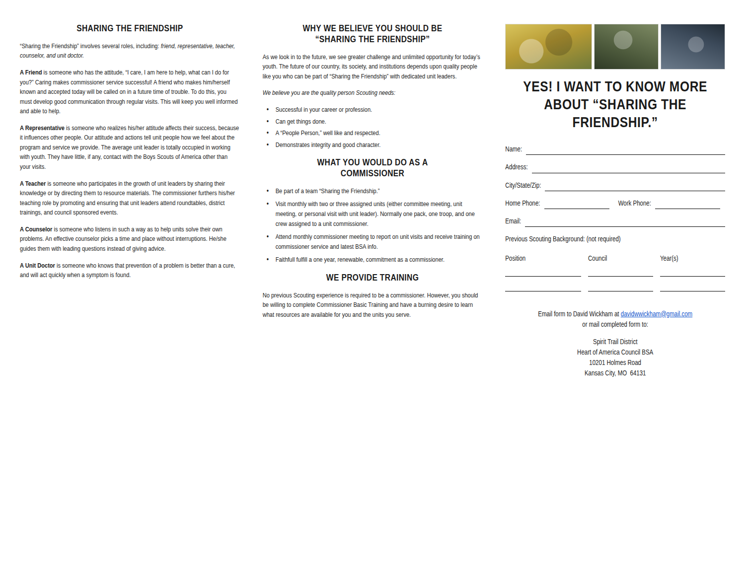Sharing the Friendship
“Sharing the Friendship” involves several roles, including: friend, representative, teacher, counselor, and unit doctor.
A Friend is someone who has the attitude, “I care, I am here to help, what can I do for you?” Caring makes commissioner service successful! A friend who makes him/herself known and accepted today will be called on in a future time of trouble. To do this, you must develop good communication through regular visits. This will keep you well informed and able to help.
A Representative is someone who realizes his/her attitude affects their success, because it influences other people. Our attitude and actions tell unit people how we feel about the program and service we provide. The average unit leader is totally occupied in working with youth. They have little, if any, contact with the Boys Scouts of America other than your visits.
A Teacher is someone who participates in the growth of unit leaders by sharing their knowledge or by directing them to resource materials. The commissioner furthers his/her teaching role by promoting and ensuring that unit leaders attend roundtables, district trainings, and council sponsored events.
A Counselor is someone who listens in such a way as to help units solve their own problems. An effective counselor picks a time and place without interruptions. He/she guides them with leading questions instead of giving advice.
A Unit Doctor is someone who knows that prevention of a problem is better than a cure, and will act quickly when a symptom is found.
Why We Believe You Should Be
“Sharing the Friendship”
As we look in to the future, we see greater challenge and unlimited opportunity for today’s youth. The future of our country, its society, and institutions depends upon quality people like you who can be part of “Sharing the Friendship” with dedicated unit leaders.
We believe you are the quality person Scouting needs:
Successful in your career or profession.
Can get things done.
A “People Person,” well like and respected.
Demonstrates integrity and good character.
What You Would Do as a
Commissioner
Be part of a team “Sharing the Friendship.”
Visit monthly with two or three assigned units (either committee meeting, unit meeting, or personal visit with unit leader). Normally one pack, one troop, and one crew assigned to a unit commissioner.
Attend monthly commissioner meeting to report on unit visits and receive training on commissioner service and latest BSA info.
Faithfull fulfill a one year, renewable, commitment as a commissioner.
We Provide Training
No previous Scouting experience is required to be a commissioner. However, you should be willing to complete Commissioner Basic Training and have a burning desire to learn what resources are available for you and the units you serve.
Yes! I want to know more about “Sharing the Friendship.”
Name:
Address:
City/State/Zip:
Home Phone: Work Phone:
Email:
Previous Scouting Background: (not required)
| Position | Council | Year(s) |
| --- | --- | --- |
Email form to David Wickham at davidwwickham@gmail.com
or mail completed form to:
Spirit Trail District
Heart of America Council BSA
10201 Holmes Road
Kansas City, MO 64131